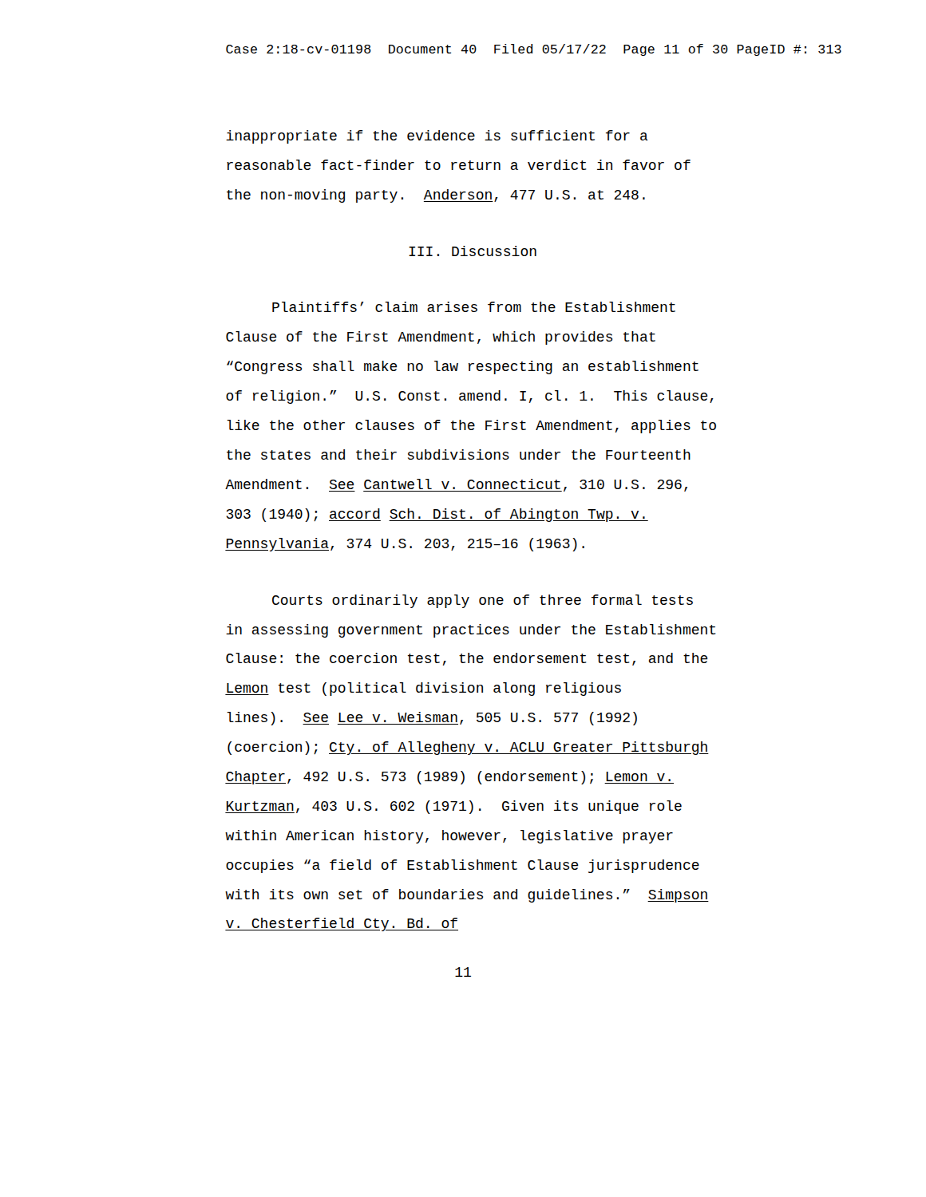Case 2:18-cv-01198 Document 40 Filed 05/17/22 Page 11 of 30 PageID #: 313
inappropriate if the evidence is sufficient for a reasonable fact-finder to return a verdict in favor of the non-moving party. Anderson, 477 U.S. at 248.
III. Discussion
Plaintiffs’ claim arises from the Establishment Clause of the First Amendment, which provides that “Congress shall make no law respecting an establishment of religion.” U.S. Const. amend. I, cl. 1. This clause, like the other clauses of the First Amendment, applies to the states and their subdivisions under the Fourteenth Amendment. See Cantwell v. Connecticut, 310 U.S. 296, 303 (1940); accord Sch. Dist. of Abington Twp. v. Pennsylvania, 374 U.S. 203, 215–16 (1963).
Courts ordinarily apply one of three formal tests in assessing government practices under the Establishment Clause: the coercion test, the endorsement test, and the Lemon test (political division along religious lines). See Lee v. Weisman, 505 U.S. 577 (1992) (coercion); Cty. of Allegheny v. ACLU Greater Pittsburgh Chapter, 492 U.S. 573 (1989) (endorsement); Lemon v. Kurtzman, 403 U.S. 602 (1971). Given its unique role within American history, however, legislative prayer occupies “a field of Establishment Clause jurisprudence with its own set of boundaries and guidelines.” Simpson v. Chesterfield Cty. Bd. of
11